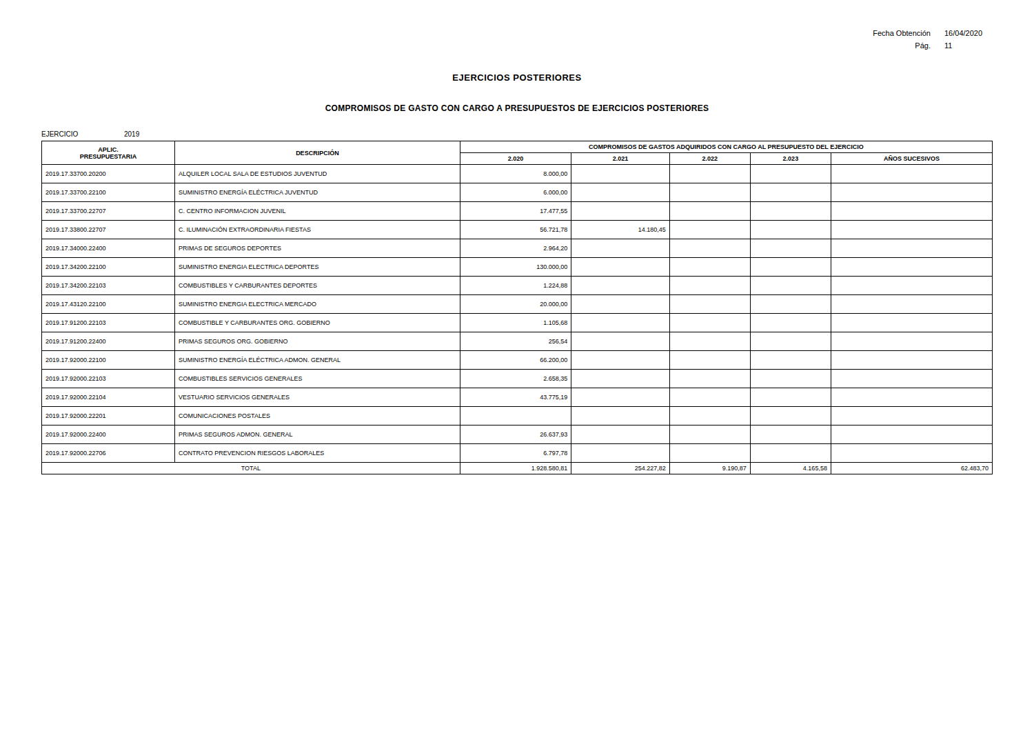Fecha Obtención 16/04/2020
Pág. 11
EJERCICIOS POSTERIORES
COMPROMISOS DE GASTO CON CARGO A PRESUPUESTOS DE EJERCICIOS POSTERIORES
EJERCICIO2019
| APLIC. PRESUPUESTARIA | DESCRIPCIÓN | COMPROMISOS DE GASTOS ADQUIRIDOS CON CARGO AL PRESUPUESTO DEL EJERCICIO |
| --- | --- | --- |
| 2.020 | 2.021 | 2.022 | 2.023 | AÑOS SUCESIVOS |
| 2019.17.33700.20200 | ALQUILER LOCAL SALA DE ESTUDIOS JUVENTUD | 8.000,00 | | | | |
| 2019.17.33700.22100 | SUMINISTRO ENERGÍA ELÉCTRICA JUVENTUD | 6.000,00 | | | | |
| 2019.17.33700.22707 | C. CENTRO INFORMACION JUVENIL | 17.477,55 | | | | |
| 2019.17.33800.22707 | C. ILUMINACIÓN EXTRAORDINARIA FIESTAS | 56.721,78 | 14.180,45 | | | |
| 2019.17.34000.22400 | PRIMAS DE SEGUROS DEPORTES | 2.964,20 | | | | |
| 2019.17.34200.22100 | SUMINISTRO ENERGIA ELECTRICA DEPORTES | 130.000,00 | | | | |
| 2019.17.34200.22103 | COMBUSTIBLES Y CARBURANTES DEPORTES | 1.224,88 | | | | |
| 2019.17.43120.22100 | SUMINISTRO ENERGIA ELECTRICA MERCADO | 20.000,00 | | | | |
| 2019.17.91200.22103 | COMBUSTIBLE Y CARBURANTES ORG. GOBIERNO | 1.105,68 | | | | |
| 2019.17.91200.22400 | PRIMAS SEGUROS ORG. GOBIERNO | 256,54 | | | | |
| 2019.17.92000.22100 | SUMINISTRO ENERGÍA ELÉCTRICA ADMON. GENERAL | 66.200,00 | | | | |
| 2019.17.92000.22103 | COMBUSTIBLES SERVICIOS GENERALES | 2.658,35 | | | | |
| 2019.17.92000.22104 | VESTUARIO SERVICIOS GENERALES | 43.775,19 | | | | |
| 2019.17.92000.22201 | COMUNICACIONES POSTALES | | | | | |
| 2019.17.92000.22400 | PRIMAS SEGUROS ADMON. GENERAL | 26.637,93 | | | | |
| 2019.17.92000.22706 | CONTRATO PREVENCION RIESGOS LABORALES | 6.797,78 | | | | |
| TOTAL | 1.928.580,81 | 254.227,82 | 9.190,87 | 4.165,58 | 62.483,70 |